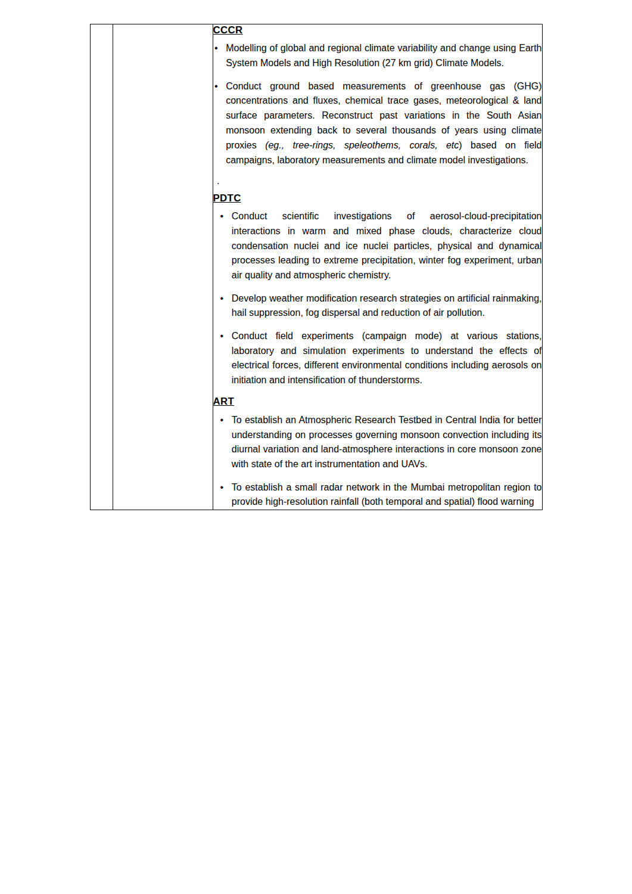| | | CCCR Modelling of global and regional climate variability and change using Earth System Models and High Resolution (27 km grid) Climate Models. Conduct ground based measurements of greenhouse gas (GHG) concentrations and fluxes, chemical trace gases, meteorological & land surface parameters. Reconstruct past variations in the South Asian monsoon extending back to several thousands of years using climate proxies (eg., tree-rings, speleothems, corals, etc ) based on field campaigns, laboratory measurements and climate model investigations. . PDTC Conduct scientific investigations of aerosol-cloud-precipitation interactions in warm and mixed phase clouds, characterize cloud condensation nuclei and ice nuclei particles, physical and dynamical processes leading to extreme precipitation, winter fog experiment, urban air quality and atmospheric chemistry. Develop weather modification research strategies on artificial rainmaking, hail suppression, fog dispersal and reduction of air pollution. Conduct field experiments (campaign mode) at various stations, laboratory and simulation experiments to understand the effects of electrical forces, different environmental conditions including aerosols on initiation and intensification of thunderstorms. ART To establish an Atmospheric Research Testbed in Central India for better understanding on processes governing monsoon convection including its diurnal variation and land-atmosphere interactions in core monsoon zone with state of the art instrumentation and UAVs. To establish a small radar network in the Mumbai metropolitan region to provide high-resolution rainfall (both temporal and spatial) flood warning |